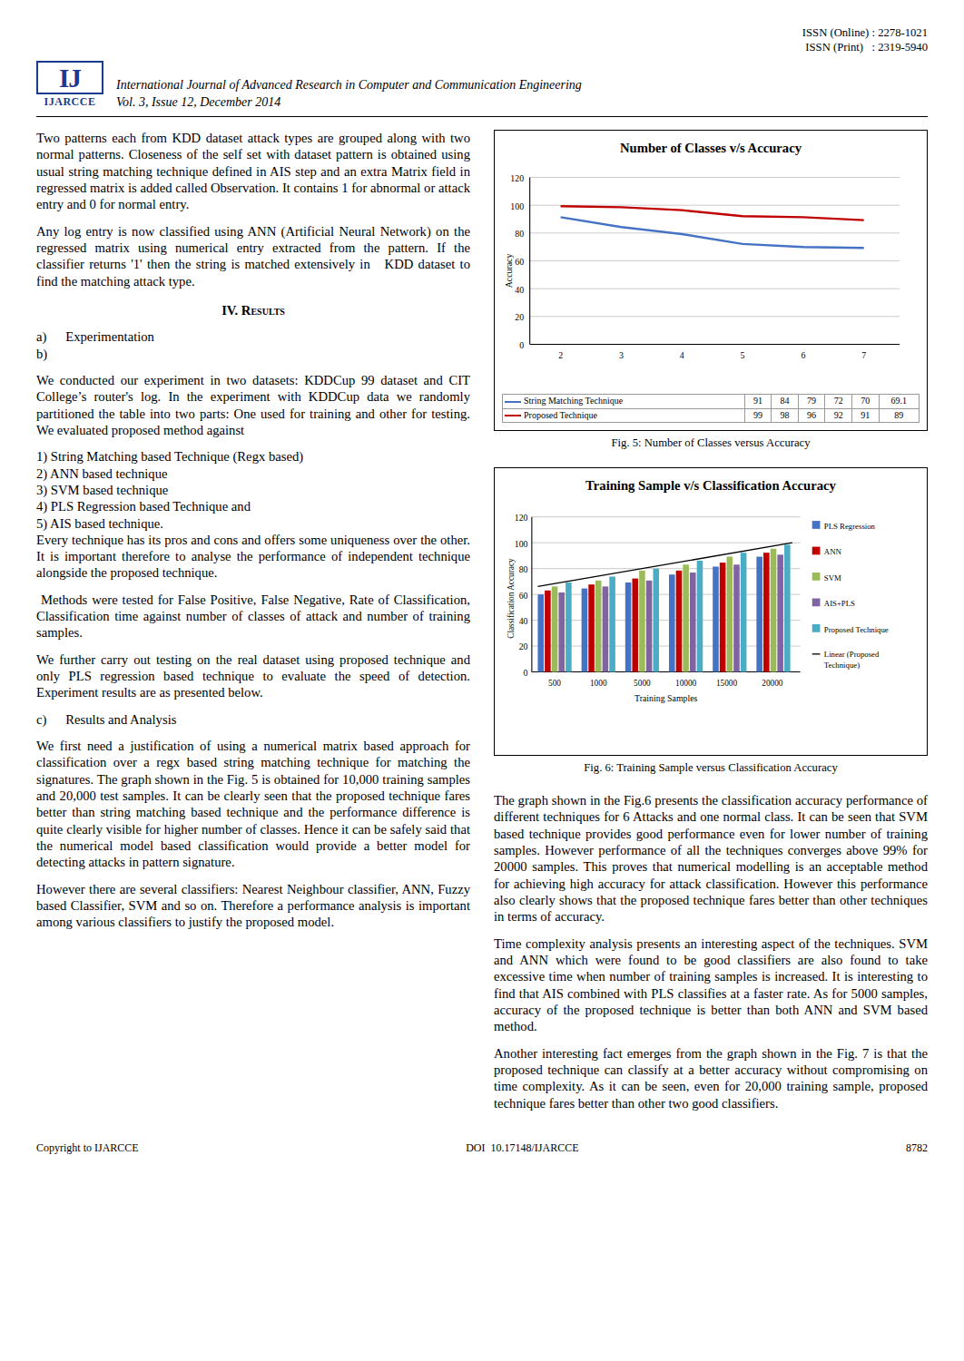ISSN (Online) : 2278-1021
ISSN (Print) : 2319-5940
IJ IJARCCE
International Journal of Advanced Research in Computer and Communication Engineering Vol. 3, Issue 12, December 2014
Two patterns each from KDD dataset attack types are grouped along with two normal patterns. Closeness of the self set with dataset pattern is obtained using usual string matching technique defined in AIS step and an extra Matrix field in regressed matrix is added called Observation. It contains 1 for abnormal or attack entry and 0 for normal entry.
Any log entry is now classified using ANN (Artificial Neural Network) on the regressed matrix using numerical entry extracted from the pattern. If the classifier returns '1' then the string is matched extensively in KDD dataset to find the matching attack type.
IV. Results
a) Experimentation
b)
We conducted our experiment in two datasets: KDDCup 99 dataset and CIT College’s router's log. In the experiment with KDDCup data we randomly partitioned the table into two parts: One used for training and other for testing. We evaluated proposed method against
1) String Matching based Technique (Regx based)
2) ANN based technique
3) SVM based technique
4) PLS Regression based Technique and
5) AIS based technique.
Every technique has its pros and cons and offers some uniqueness over the other. It is important therefore to analyse the performance of independent technique alongside the proposed technique.
Methods were tested for False Positive, False Negative, Rate of Classification, Classification time against number of classes of attack and number of training samples.
We further carry out testing on the real dataset using proposed technique and only PLS regression based technique to evaluate the speed of detection. Experiment results are as presented below.
c) Results and Analysis
We first need a justification of using a numerical matrix based approach for classification over a regx based string matching technique for matching the signatures. The graph shown in the Fig. 5 is obtained for 10,000 training samples and 20,000 test samples. It can be clearly seen that the proposed technique fares better than string matching based technique and the performance difference is quite clearly visible for higher number of classes. Hence it can be safely said that the numerical model based classification would provide a better model for detecting attacks in pattern signature.
However there are several classifiers: Nearest Neighbour classifier, ANN, Fuzzy based Classifier, SVM and so on. Therefore a performance analysis is important among various classifiers to justify the proposed model.
Number of Classes v/s Accuracy
120 100 80 60 40 20 0 Accuracy 2 3 4 5 6 7
| String Matching Technique | 91 | 84 | 79 | 72 | 70 | 69.1 |
| Proposed Technique | 99 | 98 | 96 | 92 | 91 | 89 |
Fig. 5: Number of Classes versus Accuracy
Training Sample v/s Classification Accuracy
120 100 80 60 40 20 0 Classification Accuracy 500 1000 5000 10000 15000 20000 Training Samples PLS Regression ANN SVM AIS+PLS Proposed Technique Linear (Proposed Technique)
Fig. 6: Training Sample versus Classification Accuracy
The graph shown in the Fig.6 presents the classification accuracy performance of different techniques for 6 Attacks and one normal class. It can be seen that SVM based technique provides good performance even for lower number of training samples. However performance of all the techniques converges above 99% for 20000 samples. This proves that numerical modelling is an acceptable method for achieving high accuracy for attack classification. However this performance also clearly shows that the proposed technique fares better than other techniques in terms of accuracy.
Time complexity analysis presents an interesting aspect of the techniques. SVM and ANN which were found to be good classifiers are also found to take excessive time when number of training samples is increased. It is interesting to find that AIS combined with PLS classifies at a faster rate. As for 5000 samples, accuracy of the proposed technique is better than both ANN and SVM based method.
Another interesting fact emerges from the graph shown in the Fig. 7 is that the proposed technique can classify at a better accuracy without compromising on time complexity. As it can be seen, even for 20,000 training sample, proposed technique fares better than other two good classifiers.
Copyright to IJARCCE
DOI 10.17148/IJARCCE
8782